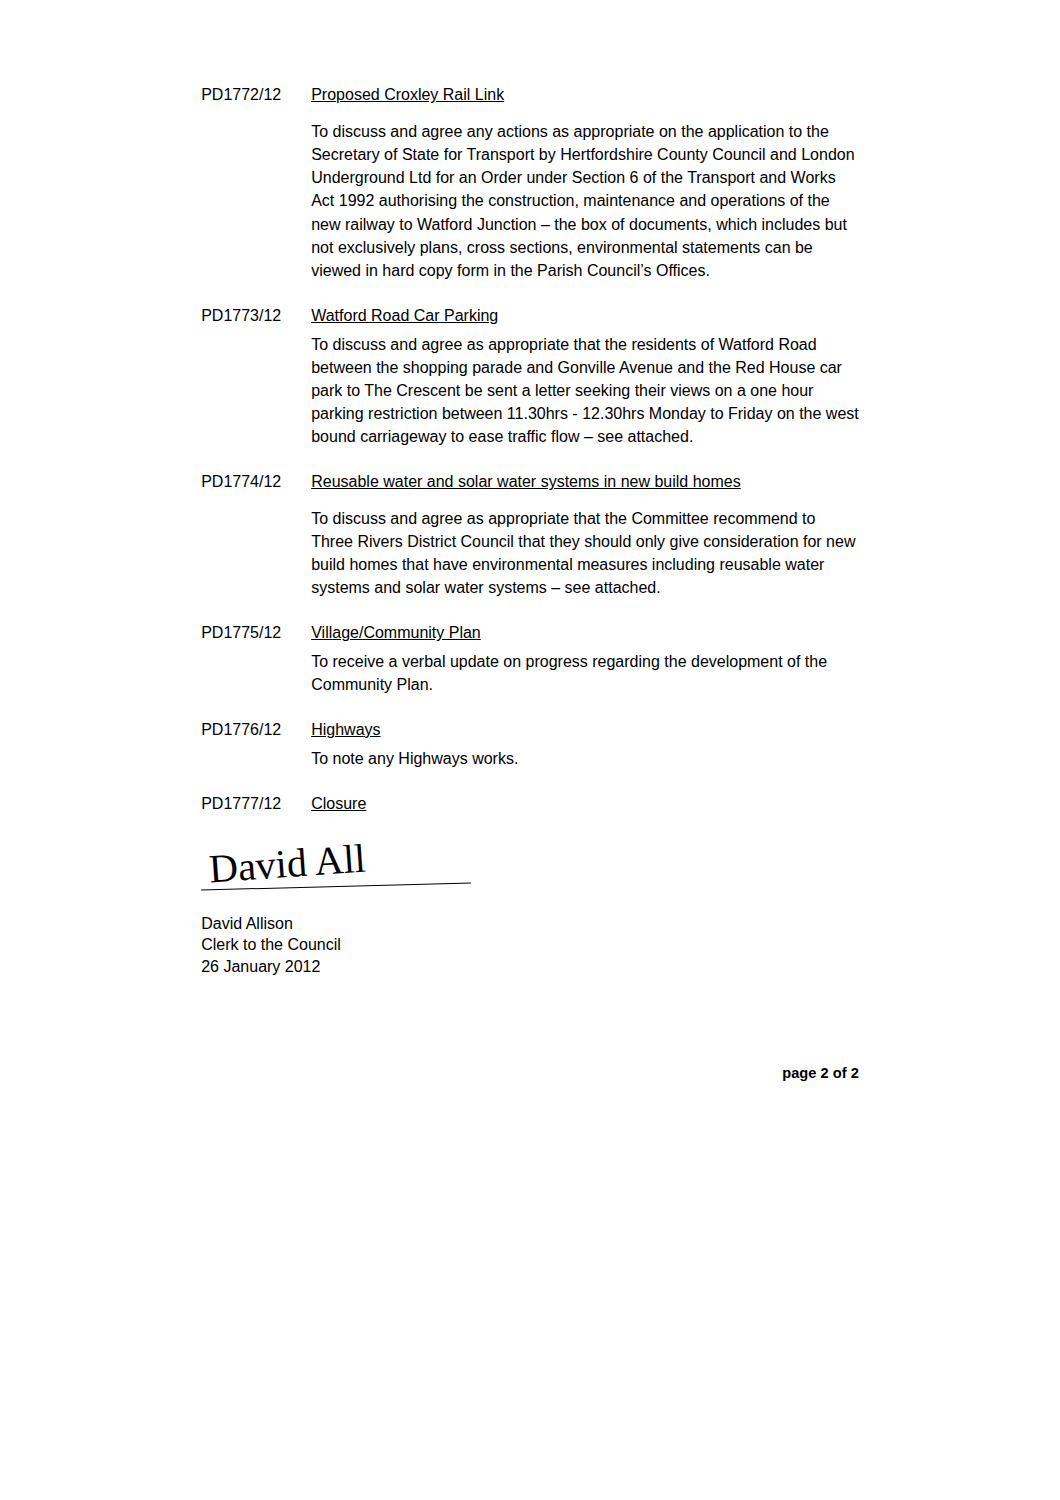PD1772/12
Proposed Croxley Rail Link
To discuss and agree any actions as appropriate on the application to the Secretary of State for Transport by Hertfordshire County Council and London Underground Ltd for an Order under Section 6 of the Transport and Works Act 1992 authorising the construction, maintenance and operations of the new railway to Watford Junction – the box of documents, which includes but not exclusively plans, cross sections, environmental statements can be viewed in hard copy form in the Parish Council’s Offices.
PD1773/12
Watford Road Car Parking
To discuss and agree as appropriate that the residents of Watford Road between the shopping parade and Gonville Avenue and the Red House car park to The Crescent be sent a letter seeking their views on a one hour parking restriction between 11.30hrs - 12.30hrs Monday to Friday on the west bound carriageway to ease traffic flow – see attached.
PD1774/12
Reusable water and solar water systems in new build homes
To discuss and agree as appropriate that the Committee recommend to Three Rivers District Council that they should only give consideration for new build homes that have environmental measures including reusable water systems and solar water systems – see attached.
PD1775/12
Village/Community Plan
To receive a verbal update on progress regarding the development of the Community Plan.
PD1776/12
Highways
To note any Highways works.
PD1777/12
Closure
David All
David Allison
Clerk to the Council
26 January 2012
page 2 of 2